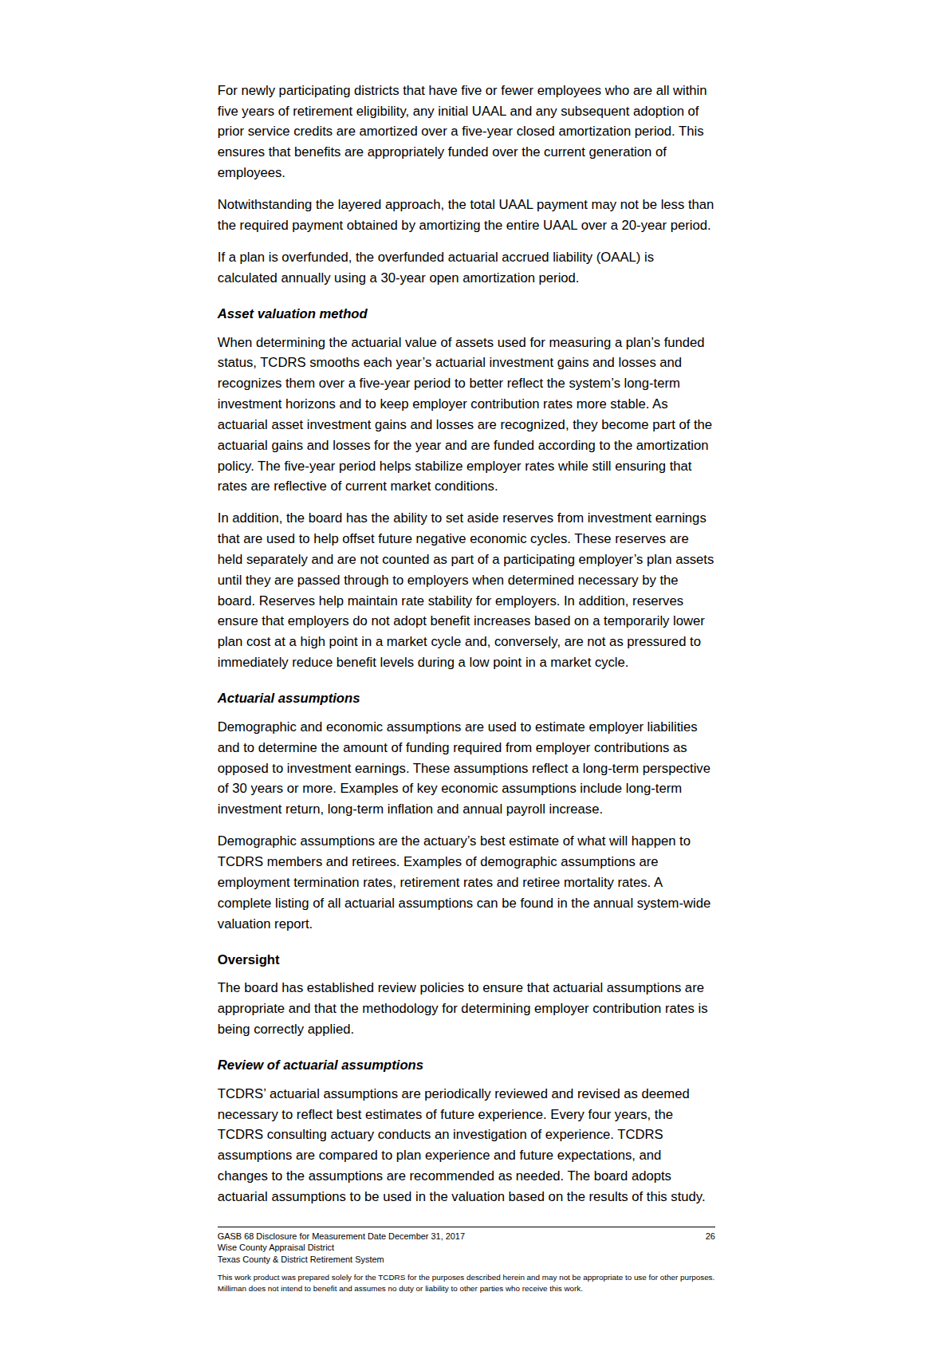For newly participating districts that have five or fewer employees who are all within five years of retirement eligibility, any initial UAAL and any subsequent adoption of prior service credits are amortized over a five-year closed amortization period. This ensures that benefits are appropriately funded over the current generation of employees.
Notwithstanding the layered approach, the total UAAL payment may not be less than the required payment obtained by amortizing the entire UAAL over a 20-year period.
If a plan is overfunded, the overfunded actuarial accrued liability (OAAL) is calculated annually using a 30-year open amortization period.
Asset valuation method
When determining the actuarial value of assets used for measuring a plan’s funded status, TCDRS smooths each year’s actuarial investment gains and losses and recognizes them over a five-year period to better reflect the system’s long-term investment horizons and to keep employer contribution rates more stable. As actuarial asset investment gains and losses are recognized, they become part of the actuarial gains and losses for the year and are funded according to the amortization policy. The five-year period helps stabilize employer rates while still ensuring that rates are reflective of current market conditions.
In addition, the board has the ability to set aside reserves from investment earnings that are used to help offset future negative economic cycles. These reserves are held separately and are not counted as part of a participating employer’s plan assets until they are passed through to employers when determined necessary by the board. Reserves help maintain rate stability for employers. In addition, reserves ensure that employers do not adopt benefit increases based on a temporarily lower plan cost at a high point in a market cycle and, conversely, are not as pressured to immediately reduce benefit levels during a low point in a market cycle.
Actuarial assumptions
Demographic and economic assumptions are used to estimate employer liabilities and to determine the amount of funding required from employer contributions as opposed to investment earnings. These assumptions reflect a long-term perspective of 30 years or more. Examples of key economic assumptions include long-term investment return, long-term inflation and annual payroll increase.
Demographic assumptions are the actuary’s best estimate of what will happen to TCDRS members and retirees. Examples of demographic assumptions are employment termination rates, retirement rates and retiree mortality rates. A complete listing of all actuarial assumptions can be found in the annual system-wide valuation report.
Oversight
The board has established review policies to ensure that actuarial assumptions are appropriate and that the methodology for determining employer contribution rates is being correctly applied.
Review of actuarial assumptions
TCDRS’ actuarial assumptions are periodically reviewed and revised as deemed necessary to reflect best estimates of future experience. Every four years, the TCDRS consulting actuary conducts an investigation of experience. TCDRS assumptions are compared to plan experience and future expectations, and changes to the assumptions are recommended as needed. The board adopts actuarial assumptions to be used in the valuation based on the results of this study.
GASB 68 Disclosure for Measurement Date December 31, 2017
26
Wise County Appraisal District
Texas County & District Retirement System
This work product was prepared solely for the TCDRS for the purposes described herein and may not be appropriate to use for other purposes. Milliman does not intend to benefit and assumes no duty or liability to other parties who receive this work.